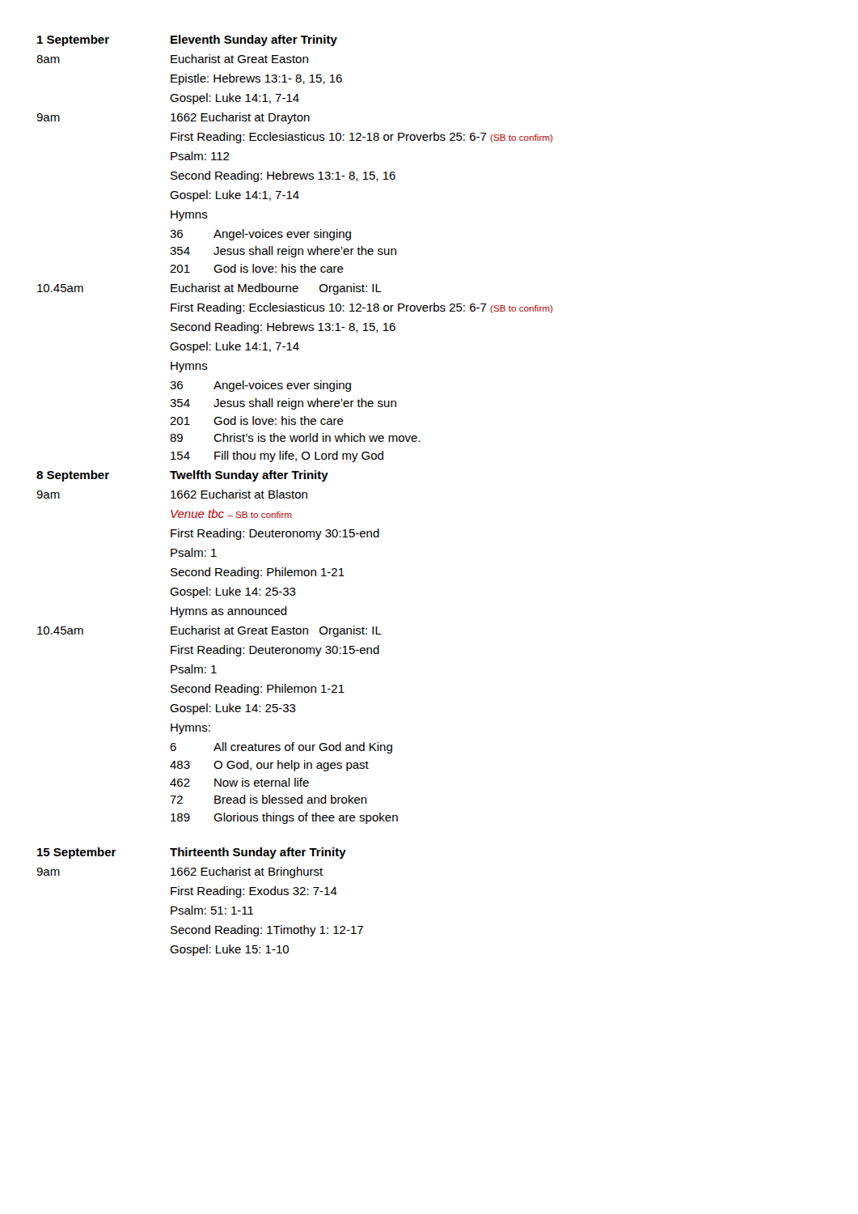| 1 September | Eleventh Sunday after Trinity |
| 8am | Eucharist at Great Easton |
| | Epistle: Hebrews 13:1- 8, 15, 16 |
| | Gospel: Luke 14:1, 7-14 |
| 9am | 1662 Eucharist at Drayton |
| | First Reading: Ecclesiasticus 10: 12-18 or Proverbs 25: 6-7 (SB to confirm) |
| | Psalm: 112 |
| | Second Reading: Hebrews 13:1- 8, 15, 16 |
| | Gospel: Luke 14:1, 7-14 |
| | Hymns |
| | 36 Angel-voices ever singing 354 Jesus shall reign where’er the sun 201 God is love: his the care |
| 10.45am | Eucharist at Medbourne Organist: IL |
| | First Reading: Ecclesiasticus 10: 12-18 or Proverbs 25: 6-7 (SB to confirm) |
| | Second Reading: Hebrews 13:1- 8, 15, 16 |
| | Gospel: Luke 14:1, 7-14 |
| | Hymns |
| | 36 Angel-voices ever singing 354 Jesus shall reign where’er the sun 201 God is love: his the care 89 Christ’s is the world in which we move. 154 Fill thou my life, O Lord my God |
| 8 September | Twelfth Sunday after Trinity |
| 9am | 1662 Eucharist at Blaston |
| | Venue tbc – SB to confirm |
| | First Reading: Deuteronomy 30:15-end |
| | Psalm: 1 |
| | Second Reading: Philemon 1-21 |
| | Gospel: Luke 14: 25-33 |
| | Hymns as announced |
| 10.45am | Eucharist at Great Easton Organist: IL |
| | First Reading: Deuteronomy 30:15-end |
| | Psalm: 1 |
| | Second Reading: Philemon 1-21 |
| | Gospel: Luke 14: 25-33 |
| | Hymns: |
| | 6 All creatures of our God and King 483 O God, our help in ages past 462 Now is eternal life 72 Bread is blessed and broken 189 Glorious things of thee are spoken |
| 15 September | Thirteenth Sunday after Trinity |
| 9am | 1662 Eucharist at Bringhurst |
| | First Reading: Exodus 32: 7-14 |
| | Psalm: 51: 1-11 |
| | Second Reading: 1Timothy 1: 12-17 |
| | Gospel: Luke 15: 1-10 |